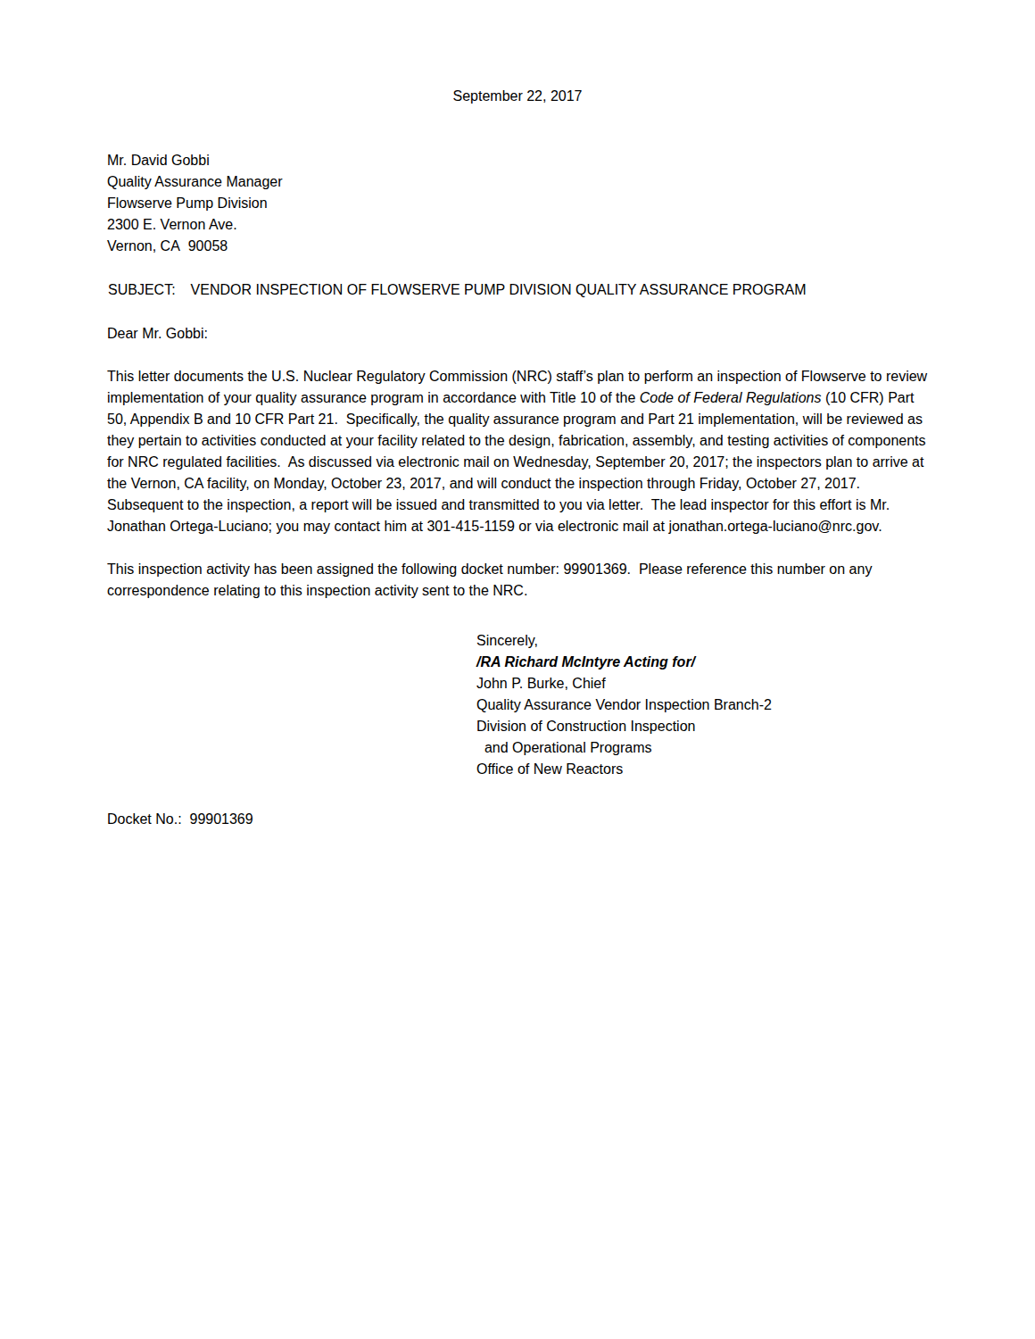September 22, 2017
Mr. David Gobbi
Quality Assurance Manager
Flowserve Pump Division
2300 E. Vernon Ave.
Vernon, CA 90058
| SUBJECT: | VENDOR INSPECTION OF FLOWSERVE PUMP DIVISION QUALITY ASSURANCE PROGRAM |
Dear Mr. Gobbi:
This letter documents the U.S. Nuclear Regulatory Commission (NRC) staff’s plan to perform an inspection of Flowserve to review implementation of your quality assurance program in accordance with Title 10 of the Code of Federal Regulations (10 CFR) Part 50, Appendix B and 10 CFR Part 21. Specifically, the quality assurance program and Part 21 implementation, will be reviewed as they pertain to activities conducted at your facility related to the design, fabrication, assembly, and testing activities of components for NRC regulated facilities. As discussed via electronic mail on Wednesday, September 20, 2017; the inspectors plan to arrive at the Vernon, CA facility, on Monday, October 23, 2017, and will conduct the inspection through Friday, October 27, 2017. Subsequent to the inspection, a report will be issued and transmitted to you via letter. The lead inspector for this effort is Mr. Jonathan Ortega-Luciano; you may contact him at 301-415-1159 or via electronic mail at jonathan.ortega-luciano@nrc.gov.
This inspection activity has been assigned the following docket number: 99901369. Please reference this number on any correspondence relating to this inspection activity sent to the NRC.
Sincerely,
/RA Richard McIntyre Acting for/
John P. Burke, Chief
Quality Assurance Vendor Inspection Branch-2
Division of Construction Inspection
and Operational Programs
Office of New Reactors
Docket No.: 99901369